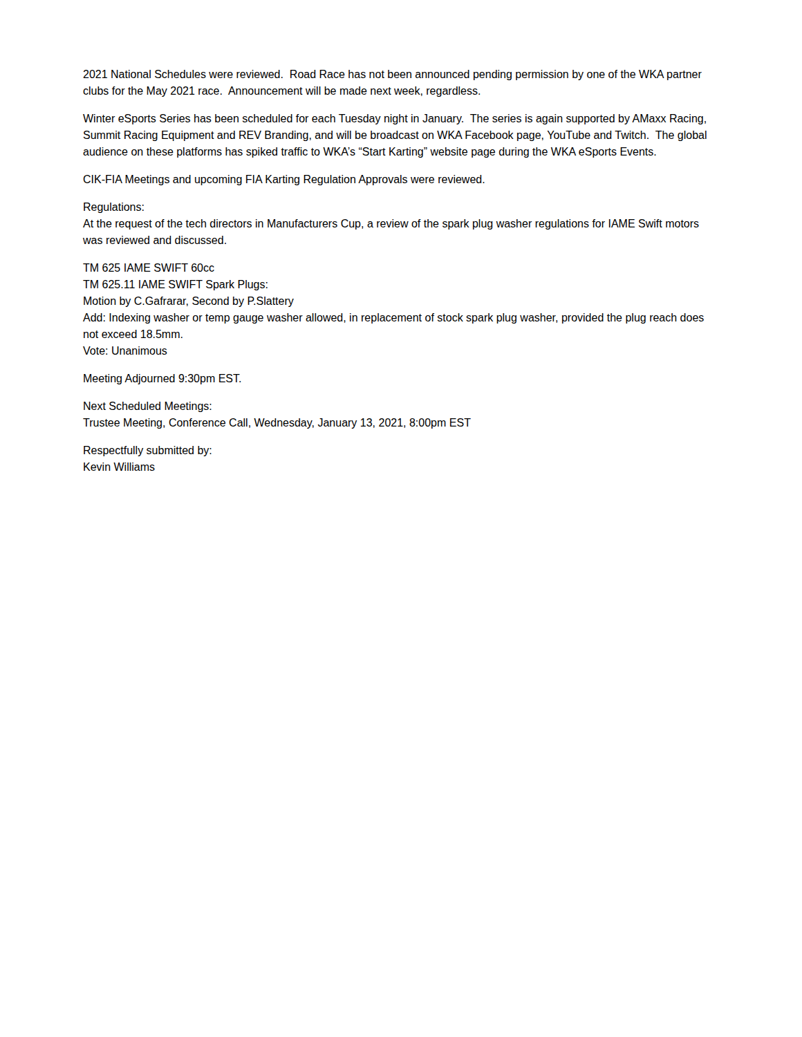2021 National Schedules were reviewed. Road Race has not been announced pending permission by one of the WKA partner clubs for the May 2021 race. Announcement will be made next week, regardless.
Winter eSports Series has been scheduled for each Tuesday night in January. The series is again supported by AMaxx Racing, Summit Racing Equipment and REV Branding, and will be broadcast on WKA Facebook page, YouTube and Twitch. The global audience on these platforms has spiked traffic to WKA’s “Start Karting” website page during the WKA eSports Events.
CIK-FIA Meetings and upcoming FIA Karting Regulation Approvals were reviewed.
Regulations:
At the request of the tech directors in Manufacturers Cup, a review of the spark plug washer regulations for IAME Swift motors was reviewed and discussed.
TM 625 IAME SWIFT 60cc
TM 625.11 IAME SWIFT Spark Plugs:
Motion by C.Gafrarar, Second by P.Slattery
Add: Indexing washer or temp gauge washer allowed, in replacement of stock spark plug washer, provided the plug reach does not exceed 18.5mm.
Vote: Unanimous
Meeting Adjourned 9:30pm EST.
Next Scheduled Meetings:
Trustee Meeting, Conference Call, Wednesday, January 13, 2021, 8:00pm EST
Respectfully submitted by:
Kevin Williams